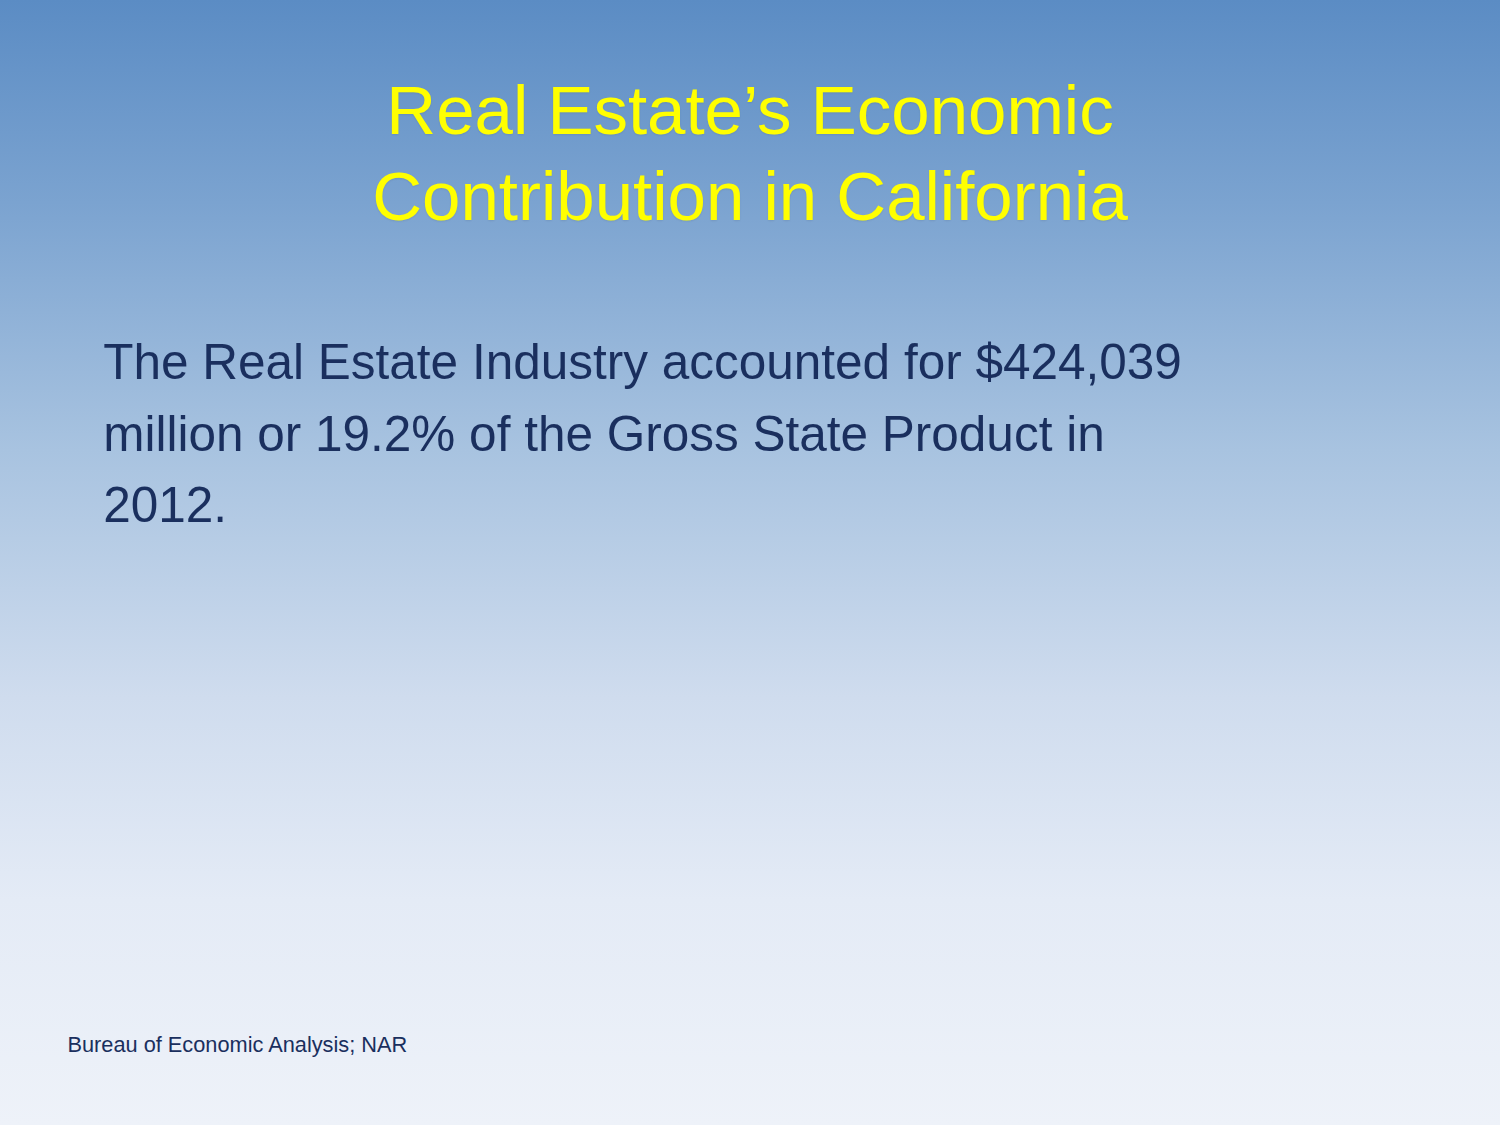Real Estate’s Economic Contribution in California
The Real Estate Industry accounted for $424,039 million or 19.2% of the Gross State Product in 2012.
Bureau of Economic Analysis; NAR